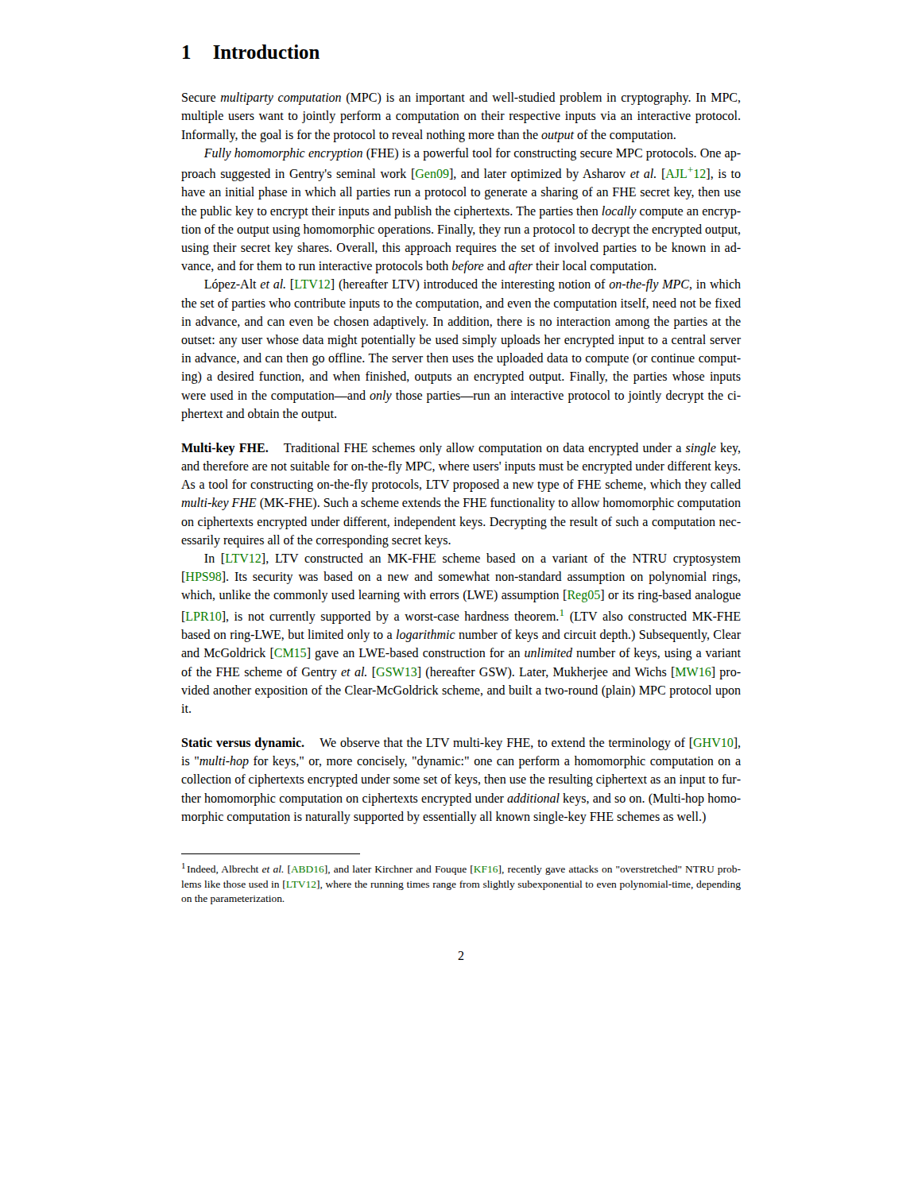1 Introduction
Secure multiparty computation (MPC) is an important and well-studied problem in cryptography. In MPC, multiple users want to jointly perform a computation on their respective inputs via an interactive protocol. Informally, the goal is for the protocol to reveal nothing more than the output of the computation.
Fully homomorphic encryption (FHE) is a powerful tool for constructing secure MPC protocols. One approach suggested in Gentry's seminal work [Gen09], and later optimized by Asharov et al. [AJL+12], is to have an initial phase in which all parties run a protocol to generate a sharing of an FHE secret key, then use the public key to encrypt their inputs and publish the ciphertexts. The parties then locally compute an encryption of the output using homomorphic operations. Finally, they run a protocol to decrypt the encrypted output, using their secret key shares. Overall, this approach requires the set of involved parties to be known in advance, and for them to run interactive protocols both before and after their local computation.
López-Alt et al. [LTV12] (hereafter LTV) introduced the interesting notion of on-the-fly MPC, in which the set of parties who contribute inputs to the computation, and even the computation itself, need not be fixed in advance, and can even be chosen adaptively. In addition, there is no interaction among the parties at the outset: any user whose data might potentially be used simply uploads her encrypted input to a central server in advance, and can then go offline. The server then uses the uploaded data to compute (or continue computing) a desired function, and when finished, outputs an encrypted output. Finally, the parties whose inputs were used in the computation—and only those parties—run an interactive protocol to jointly decrypt the ciphertext and obtain the output.
Multi-key FHE. Traditional FHE schemes only allow computation on data encrypted under a single key, and therefore are not suitable for on-the-fly MPC, where users' inputs must be encrypted under different keys. As a tool for constructing on-the-fly protocols, LTV proposed a new type of FHE scheme, which they called multi-key FHE (MK-FHE). Such a scheme extends the FHE functionality to allow homomorphic computation on ciphertexts encrypted under different, independent keys. Decrypting the result of such a computation necessarily requires all of the corresponding secret keys.
In [LTV12], LTV constructed an MK-FHE scheme based on a variant of the NTRU cryptosystem [HPS98]. Its security was based on a new and somewhat non-standard assumption on polynomial rings, which, unlike the commonly used learning with errors (LWE) assumption [Reg05] or its ring-based analogue [LPR10], is not currently supported by a worst-case hardness theorem.1 (LTV also constructed MK-FHE based on ring-LWE, but limited only to a logarithmic number of keys and circuit depth.) Subsequently, Clear and McGoldrick [CM15] gave an LWE-based construction for an unlimited number of keys, using a variant of the FHE scheme of Gentry et al. [GSW13] (hereafter GSW). Later, Mukherjee and Wichs [MW16] provided another exposition of the Clear-McGoldrick scheme, and built a two-round (plain) MPC protocol upon it.
Static versus dynamic. We observe that the LTV multi-key FHE, to extend the terminology of [GHV10], is "multi-hop for keys," or, more concisely, "dynamic:" one can perform a homomorphic computation on a collection of ciphertexts encrypted under some set of keys, then use the resulting ciphertext as an input to further homomorphic computation on ciphertexts encrypted under additional keys, and so on. (Multi-hop homomorphic computation is naturally supported by essentially all known single-key FHE schemes as well.)
1 Indeed, Albrecht et al. [ABD16], and later Kirchner and Fouque [KF16], recently gave attacks on "overstretched" NTRU problems like those used in [LTV12], where the running times range from slightly subexponential to even polynomial-time, depending on the parameterization.
2